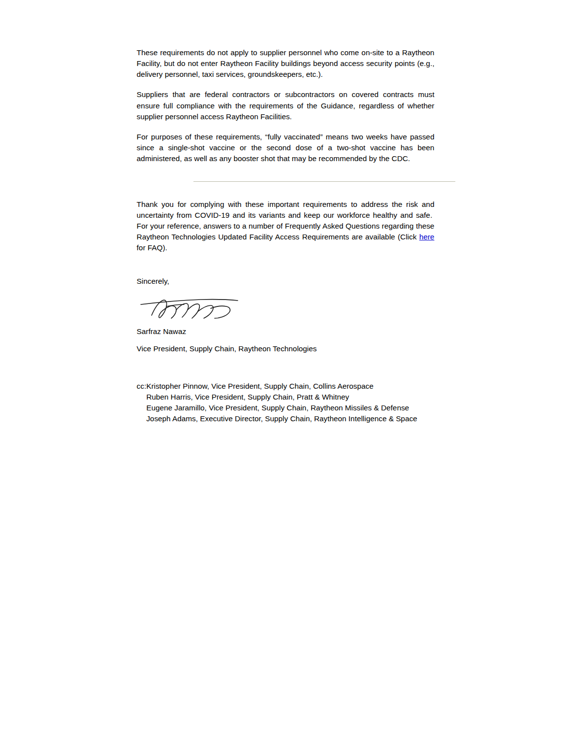These requirements do not apply to supplier personnel who come on-site to a Raytheon Facility, but do not enter Raytheon Facility buildings beyond access security points (e.g., delivery personnel, taxi services, groundskeepers, etc.).
Suppliers that are federal contractors or subcontractors on covered contracts must ensure full compliance with the requirements of the Guidance, regardless of whether supplier personnel access Raytheon Facilities.
For purposes of these requirements, “fully vaccinated” means two weeks have passed since a single-shot vaccine or the second dose of a two-shot vaccine has been administered, as well as any booster shot that may be recommended by the CDC.
Thank you for complying with these important requirements to address the risk and uncertainty from COVID-19 and its variants and keep our workforce healthy and safe. For your reference, answers to a number of Frequently Asked Questions regarding these Raytheon Technologies Updated Facility Access Requirements are available (Click here for FAQ).
Sincerely,
Sarfraz Nawaz
Vice President, Supply Chain, Raytheon Technologies
| cc: | Kristopher Pinnow, Vice President, Supply Chain, Collins Aerospace Ruben Harris, Vice President, Supply Chain, Pratt & Whitney Eugene Jaramillo, Vice President, Supply Chain, Raytheon Missiles & Defense Joseph Adams, Executive Director, Supply Chain, Raytheon Intelligence & Space |